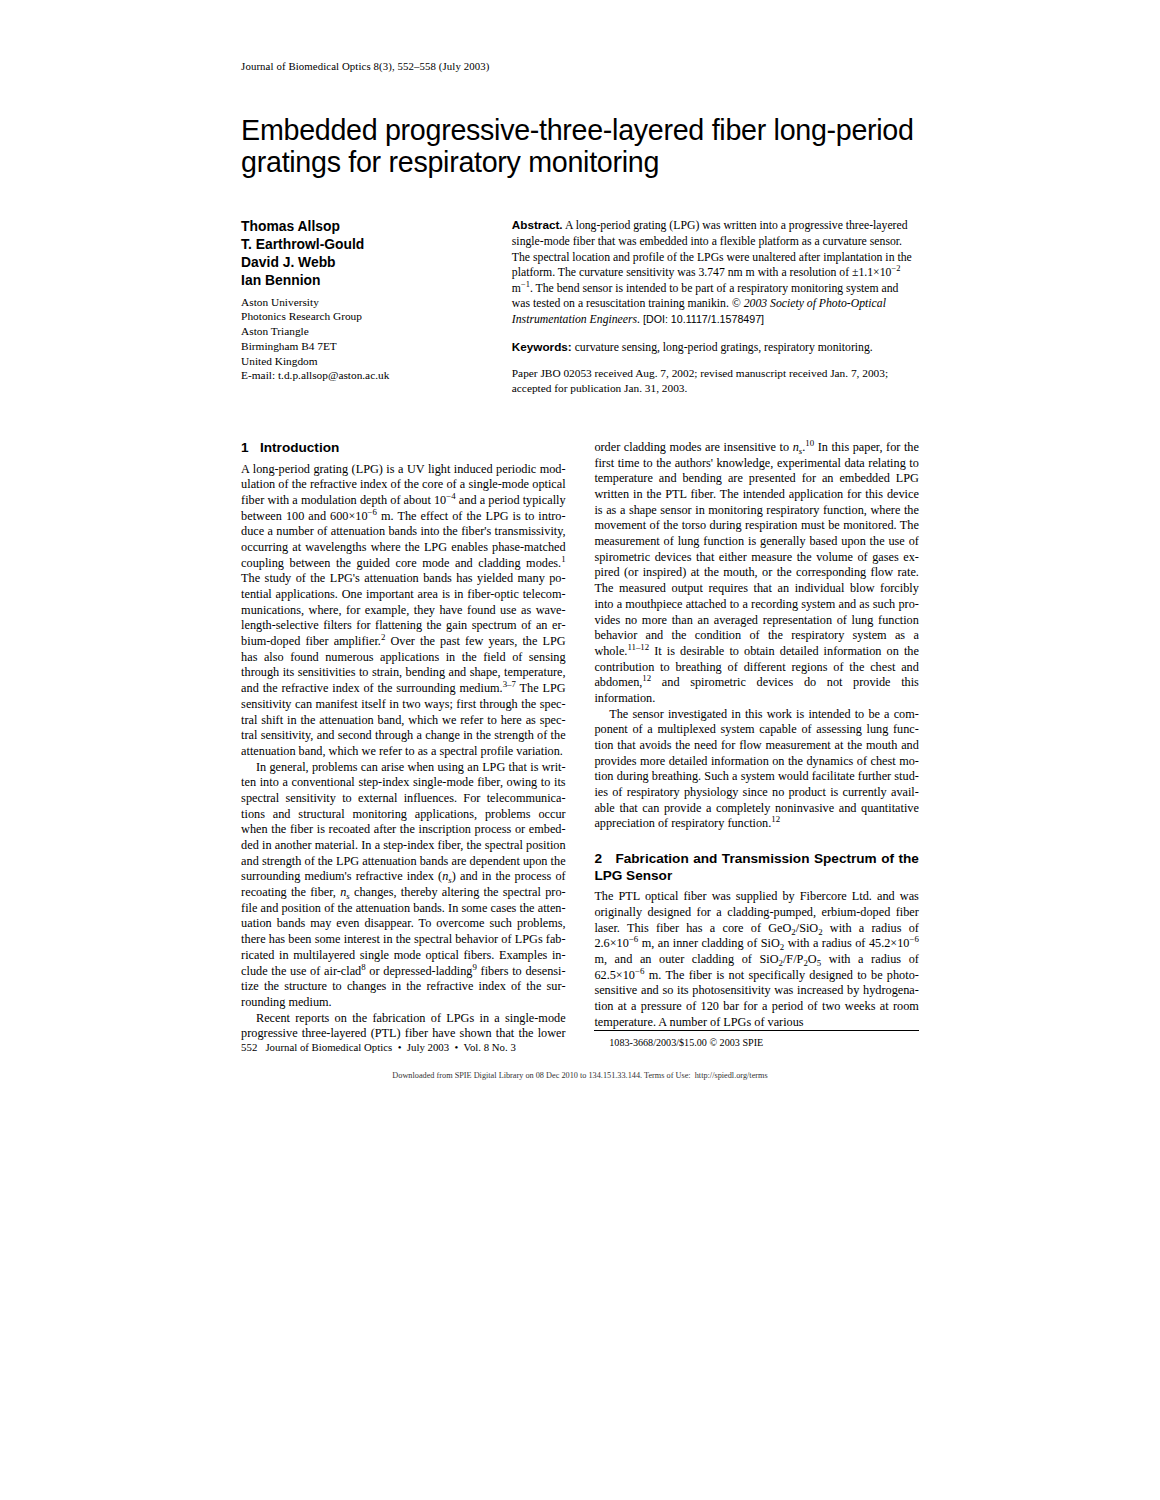Journal of Biomedical Optics 8(3), 552–558 (July 2003)
Embedded progressive-three-layered fiber long-period gratings for respiratory monitoring
Thomas Allsop
T. Earthrowl-Gould
David J. Webb
Ian Bennion
Aston University
Photonics Research Group
Aston Triangle
Birmingham B4 7ET
United Kingdom
E-mail: t.d.p.allsop@aston.ac.uk
Abstract. A long-period grating (LPG) was written into a progressive three-layered single-mode fiber that was embedded into a flexible platform as a curvature sensor. The spectral location and profile of the LPGs were unaltered after implantation in the platform. The curvature sensitivity was 3.747 nm m with a resolution of ±1.1×10−2 m−1. The bend sensor is intended to be part of a respiratory monitoring system and was tested on a resuscitation training manikin. © 2003 Society of Photo-Optical Instrumentation Engineers. [DOI: 10.1117/1.1578497]
Keywords: curvature sensing, long-period gratings, respiratory monitoring.
Paper JBO 02053 received Aug. 7, 2002; revised manuscript received Jan. 7, 2003; accepted for publication Jan. 31, 2003.
1 Introduction
A long-period grating (LPG) is a UV light induced periodic modulation of the refractive index of the core of a single-mode optical fiber with a modulation depth of about 10−4 and a period typically between 100 and 600×10−6 m. The effect of the LPG is to introduce a number of attenuation bands into the fiber's transmissivity, occurring at wavelengths where the LPG enables phase-matched coupling between the guided core mode and cladding modes.1 The study of the LPG's attenuation bands has yielded many potential applications. One important area is in fiber-optic telecommunications, where, for example, they have found use as wavelength-selective filters for flattening the gain spectrum of an erbium-doped fiber amplifier.2 Over the past few years, the LPG has also found numerous applications in the field of sensing through its sensitivities to strain, bending and shape, temperature, and the refractive index of the surrounding medium.3–7 The LPG sensitivity can manifest itself in two ways; first through the spectral shift in the attenuation band, which we refer to here as spectral sensitivity, and second through a change in the strength of the attenuation band, which we refer to as a spectral profile variation.
In general, problems can arise when using an LPG that is written into a conventional step-index single-mode fiber, owing to its spectral sensitivity to external influences. For telecommunications and structural monitoring applications, problems occur when the fiber is recoated after the inscription process or embedded in another material. In a step-index fiber, the spectral position and strength of the LPG attenuation bands are dependent upon the surrounding medium's refractive index (ns) and in the process of recoating the fiber, ns changes, thereby altering the spectral profile and position of the attenuation bands. In some cases the attenuation bands may even disappear. To overcome such problems, there has been some interest in the spectral behavior of LPGs fabricated in multilayered single mode optical fibers. Examples include the use of air-clad8 or depressed-ladding9 fibers to desensitize the structure to changes in the refractive index of the surrounding medium.
Recent reports on the fabrication of LPGs in a single-mode progressive three-layered (PTL) fiber have shown that the lower order cladding modes are insensitive to ns.10 In this paper, for the first time to the authors' knowledge, experimental data relating to temperature and bending are presented for an embedded LPG written in the PTL fiber. The intended application for this device is as a shape sensor in monitoring respiratory function, where the movement of the torso during respiration must be monitored. The measurement of lung function is generally based upon the use of spirometric devices that either measure the volume of gases expired (or inspired) at the mouth, or the corresponding flow rate. The measured output requires that an individual blow forcibly into a mouthpiece attached to a recording system and as such provides no more than an averaged representation of lung function behavior and the condition of the respiratory system as a whole.11–12 It is desirable to obtain detailed information on the contribution to breathing of different regions of the chest and abdomen,12 and spirometric devices do not provide this information.
The sensor investigated in this work is intended to be a component of a multiplexed system capable of assessing lung function that avoids the need for flow measurement at the mouth and provides more detailed information on the dynamics of chest motion during breathing. Such a system would facilitate further studies of respiratory physiology since no product is currently available that can provide a completely noninvasive and quantitative appreciation of respiratory function.12
2 Fabrication and Transmission Spectrum of the LPG Sensor
The PTL optical fiber was supplied by Fibercore Ltd. and was originally designed for a cladding-pumped, erbium-doped fiber laser. This fiber has a core of GeO2/SiO2 with a radius of 2.6×10−6 m, an inner cladding of SiO2 with a radius of 45.2×10−6 m, and an outer cladding of SiO2/F/P2O5 with a radius of 62.5×10−6 m. The fiber is not specifically designed to be photosensitive and so its photosensitivity was increased by hydrogenation at a pressure of 120 bar for a period of two weeks at room temperature. A number of LPGs of various
1083-3668/2003/$15.00 © 2003 SPIE
552 Journal of Biomedical Optics • July 2003 • Vol. 8 No. 3
Downloaded from SPIE Digital Library on 08 Dec 2010 to 134.151.33.144. Terms of Use: http://spiedl.org/terms